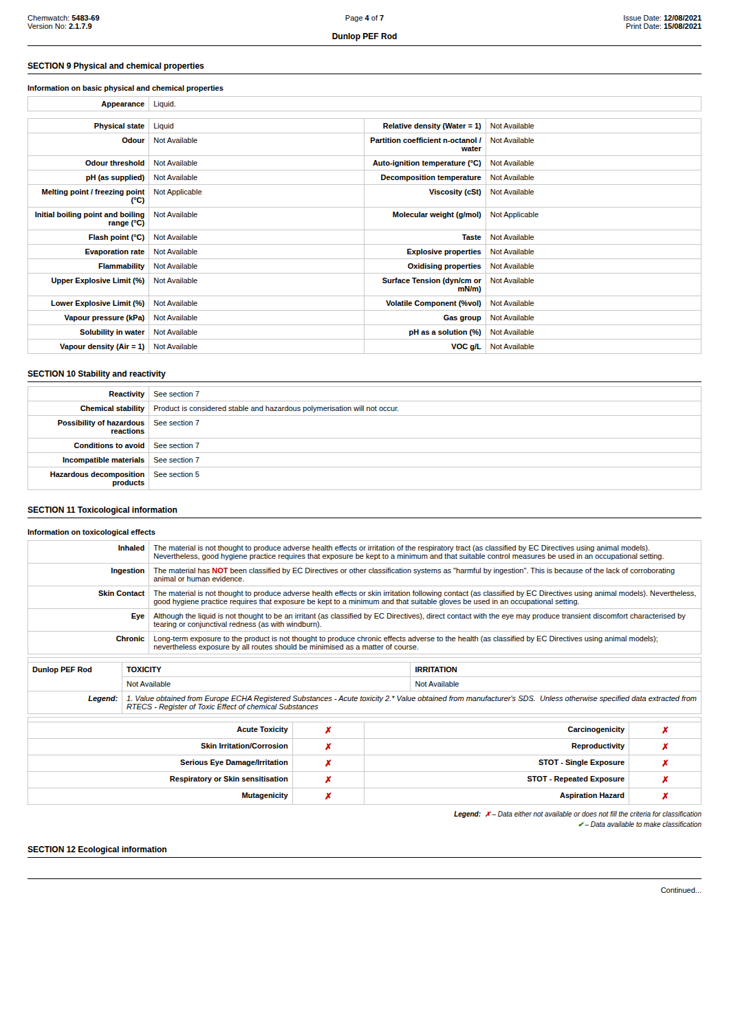Chemwatch: 5483-69
Version No: 2.1.7.9
Page 4 of 7
Issue Date: 12/08/2021
Print Date: 15/08/2021
Dunlop PEF Rod
SECTION 9 Physical and chemical properties
Information on basic physical and chemical properties
| Appearance | Liquid. |
| Physical state | Liquid | Relative density (Water = 1) | Not Available |
| Odour | Not Available | Partition coefficient n-octanol / water | Not Available |
| Odour threshold | Not Available | Auto-ignition temperature (°C) | Not Available |
| pH (as supplied) | Not Available | Decomposition temperature | Not Available |
| Melting point / freezing point (°C) | Not Applicable | Viscosity (cSt) | Not Available |
| Initial boiling point and boiling range (°C) | Not Available | Molecular weight (g/mol) | Not Applicable |
| Flash point (°C) | Not Available | Taste | Not Available |
| Evaporation rate | Not Available | Explosive properties | Not Available |
| Flammability | Not Available | Oxidising properties | Not Available |
| Upper Explosive Limit (%) | Not Available | Surface Tension (dyn/cm or mN/m) | Not Available |
| Lower Explosive Limit (%) | Not Available | Volatile Component (%vol) | Not Available |
| Vapour pressure (kPa) | Not Available | Gas group | Not Available |
| Solubility in water | Not Available | pH as a solution (%) | Not Available |
| Vapour density (Air = 1) | Not Available | VOC g/L | Not Available |
SECTION 10 Stability and reactivity
| Reactivity | See section 7 |
| Chemical stability | Product is considered stable and hazardous polymerisation will not occur. |
| Possibility of hazardous reactions | See section 7 |
| Conditions to avoid | See section 7 |
| Incompatible materials | See section 7 |
| Hazardous decomposition products | See section 5 |
SECTION 11 Toxicological information
Information on toxicological effects
| Inhaled | The material is not thought to produce adverse health effects or irritation of the respiratory tract (as classified by EC Directives using animal models). Nevertheless, good hygiene practice requires that exposure be kept to a minimum and that suitable control measures be used in an occupational setting. |
| Ingestion | The material has NOT been classified by EC Directives or other classification systems as "harmful by ingestion". This is because of the lack of corroborating animal or human evidence. |
| Skin Contact | The material is not thought to produce adverse health effects or skin irritation following contact (as classified by EC Directives using animal models). Nevertheless, good hygiene practice requires that exposure be kept to a minimum and that suitable gloves be used in an occupational setting. |
| Eye | Although the liquid is not thought to be an irritant (as classified by EC Directives), direct contact with the eye may produce transient discomfort characterised by tearing or conjunctival redness (as with windburn). |
| Chronic | Long-term exposure to the product is not thought to produce chronic effects adverse to the health (as classified by EC Directives using animal models); nevertheless exposure by all routes should be minimised as a matter of course. |
| Dunlop PEF Rod | TOXICITY | IRRITATION |
| Not Available | Not Available |
| Legend: | 1. Value obtained from Europe ECHA Registered Substances - Acute toxicity 2.* Value obtained from manufacturer's SDS. Unless otherwise specified data extracted from RTECS - Register of Toxic Effect of chemical Substances |
| Acute Toxicity | ✗ | Carcinogenicity | ✗ |
| Skin Irritation/Corrosion | ✗ | Reproductivity | ✗ |
| Serious Eye Damage/Irritation | ✗ | STOT - Single Exposure | ✗ |
| Respiratory or Skin sensitisation | ✗ | STOT - Repeated Exposure | ✗ |
| Mutagenicity | ✗ | Aspiration Hazard | ✗ |
Legend: ✗ – Data either not available or does not fill the criteria for classification
✔ – Data available to make classification
SECTION 12 Ecological information
Continued...